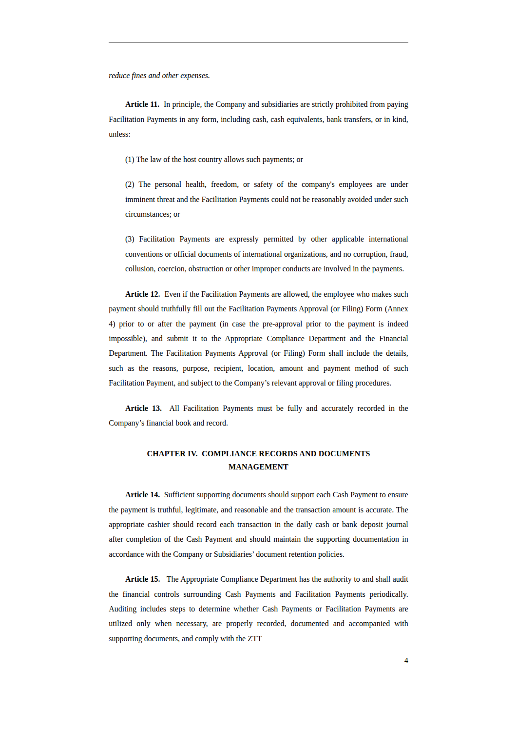reduce fines and other expenses.
Article 11. In principle, the Company and subsidiaries are strictly prohibited from paying Facilitation Payments in any form, including cash, cash equivalents, bank transfers, or in kind, unless:
(1) The law of the host country allows such payments; or
(2) The personal health, freedom, or safety of the company's employees are under imminent threat and the Facilitation Payments could not be reasonably avoided under such circumstances; or
(3) Facilitation Payments are expressly permitted by other applicable international conventions or official documents of international organizations, and no corruption, fraud, collusion, coercion, obstruction or other improper conducts are involved in the payments.
Article 12. Even if the Facilitation Payments are allowed, the employee who makes such payment should truthfully fill out the Facilitation Payments Approval (or Filing) Form (Annex 4) prior to or after the payment (in case the pre-approval prior to the payment is indeed impossible), and submit it to the Appropriate Compliance Department and the Financial Department. The Facilitation Payments Approval (or Filing) Form shall include the details, such as the reasons, purpose, recipient, location, amount and payment method of such Facilitation Payment, and subject to the Company’s relevant approval or filing procedures.
Article 13. All Facilitation Payments must be fully and accurately recorded in the Company’s financial book and record.
CHAPTER IV. COMPLIANCE RECORDS AND DOCUMENTS
MANAGEMENT
Article 14. Sufficient supporting documents should support each Cash Payment to ensure the payment is truthful, legitimate, and reasonable and the transaction amount is accurate. The appropriate cashier should record each transaction in the daily cash or bank deposit journal after completion of the Cash Payment and should maintain the supporting documentation in accordance with the Company or Subsidiaries’ document retention policies.
Article 15. The Appropriate Compliance Department has the authority to and shall audit the financial controls surrounding Cash Payments and Facilitation Payments periodically. Auditing includes steps to determine whether Cash Payments or Facilitation Payments are utilized only when necessary, are properly recorded, documented and accompanied with supporting documents, and comply with the ZTT
4